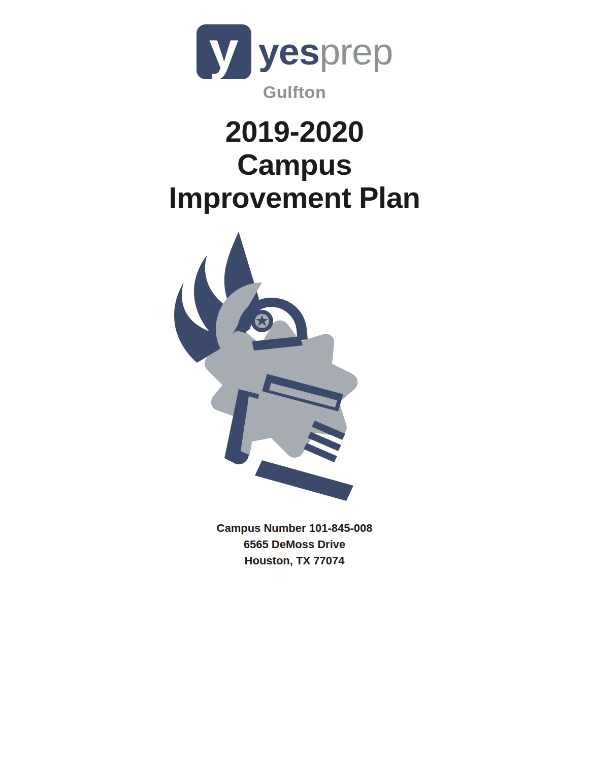yes prep
Gulfton
2019-2020
Campus
Improvement Plan
Campus Number 101-845-008
6565 DeMoss Drive
Houston, TX 77074